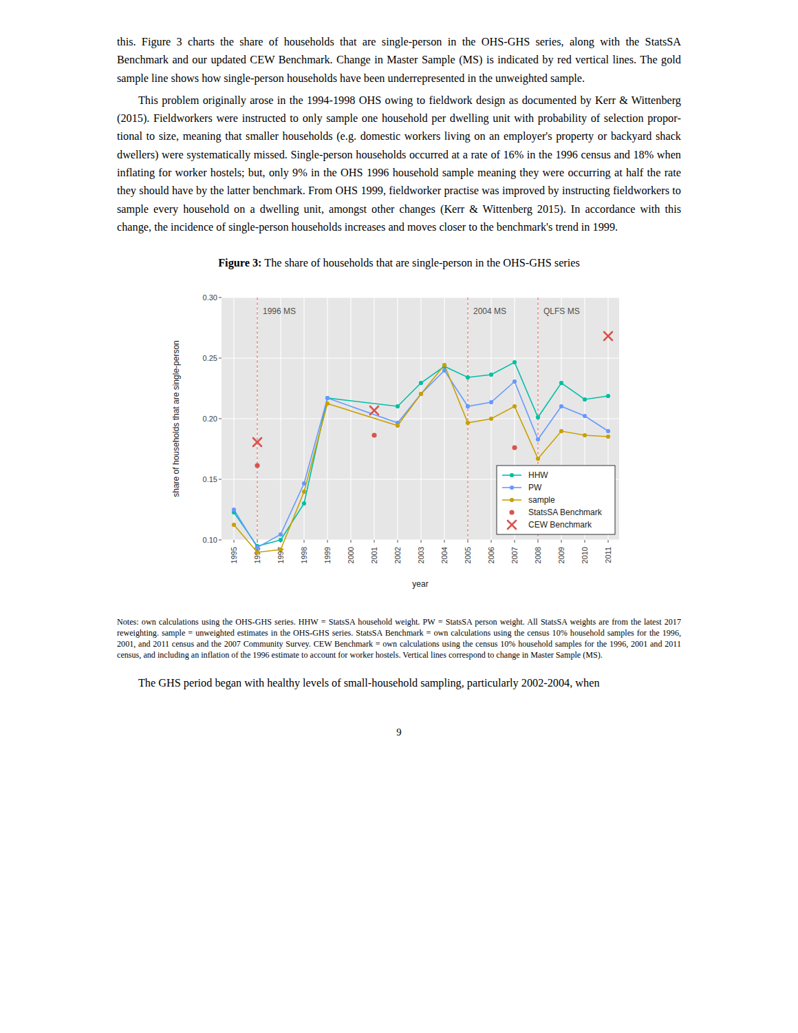this. Figure 3 charts the share of households that are single-person in the OHS-GHS series, along with the StatsSA Benchmark and our updated CEW Benchmark. Change in Master Sample (MS) is indicated by red vertical lines. The gold sample line shows how single-person households have been underrepresented in the unweighted sample.
This problem originally arose in the 1994-1998 OHS owing to fieldwork design as documented by Kerr & Wittenberg (2015). Fieldworkers were instructed to only sample one household per dwelling unit with probability of selection proportional to size, meaning that smaller households (e.g. domestic workers living on an employer's property or backyard shack dwellers) were systematically missed. Single-person households occurred at a rate of 16% in the 1996 census and 18% when inflating for worker hostels; but, only 9% in the OHS 1996 household sample meaning they were occurring at half the rate they should have by the latter benchmark. From OHS 1999, fieldworker practise was improved by instructing fieldworkers to sample every household on a dwelling unit, amongst other changes (Kerr & Wittenberg 2015). In accordance with this change, the incidence of single-person households increases and moves closer to the benchmark's trend in 1999.
Figure 3: The share of households that are single-person in the OHS-GHS series
0.10 0.15 0.20 0.25 0.30 share of households that are single-person 1995 1996 1997 1998 1999 2000 2001 2002 2003 2004 2005 2006 2007 2008 2009 2010 2011 year 1996 MS 2004 MS QLFS MS HHW PW sample StatsSA Benchmark CEW Benchmark
Notes: own calculations using the OHS-GHS series. HHW = StatsSA household weight. PW = StatsSA person weight. All StatsSA weights are from the latest 2017 reweighting. sample = unweighted estimates in the OHS-GHS series. StatsSA Benchmark = own calculations using the census 10% household samples for the 1996, 2001, and 2011 census and the 2007 Community Survey. CEW Benchmark = own calculations using the census 10% household samples for the 1996, 2001 and 2011 census, and including an inflation of the 1996 estimate to account for worker hostels. Vertical lines correspond to change in Master Sample (MS).
The GHS period began with healthy levels of small-household sampling, particularly 2002-2004, when
9